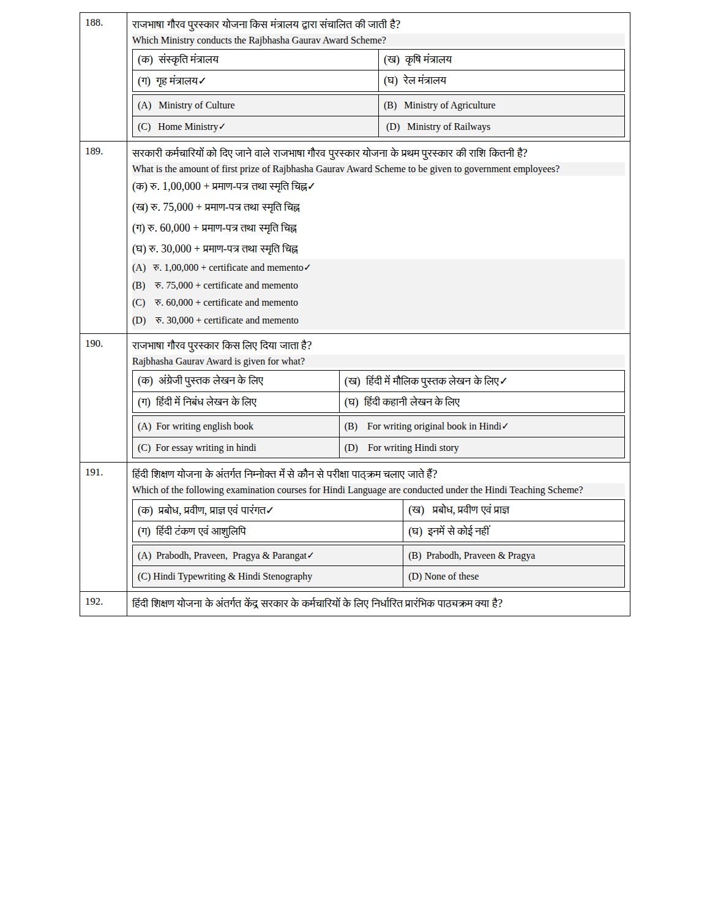| 188. | राजभाषा गौरव पुरस्कार योजना किस मंत्रालय द्वारा संचालित की जाती है? Which Ministry conducts the Rajbhasha Gaurav Award Scheme? / (क) संस्कृति मंत्रालय / (ख) कृषि मंत्रालय / / (ग) गृह मंत्रालय ✓ / (घ) रेल मंत्रालय / / (A) Ministry of Culture / (B) Ministry of Agriculture / / (C) Home Ministry ✓ / (D) Ministry of Railways / |
| 189. | सरकारी कर्मचारियों को दिए जाने वाले राजभाषा गौरव पुरस्कार योजना के प्रथम पुरस्कार की राशि कितनी है? What is the amount of first prize of Rajbhasha Gaurav Award Scheme to be given to government employees? (क) रु. 1,00,000 + प्रमाण-पत्र तथा स्मृति चिह्न ✓ (ख) रु. 75,000 + प्रमाण-पत्र तथा स्मृति चिह्न (ग) रु. 60,000 + प्रमाण-पत्र तथा स्मृति चिह्न (घ) रु. 30,000 + प्रमाण-पत्र तथा स्मृति चिह्न (A) रु. 1,00,000 + certificate and memento ✓ (B) रु. 75,000 + certificate and memento (C) रु. 60,000 + certificate and memento (D) रु. 30,000 + certificate and memento |
| 190. | राजभाषा गौरव पुरस्कार किस लिए दिया जाता है? Rajbhasha Gaurav Award is given for what? / (क) अंग्रेजी पुस्तक लेखन के लिए / (ख) हिंदी में मौलिक पुस्तक लेखन के लिए ✓ / / (ग) हिंदी में निबंध लेखन के लिए / (घ) हिंदी कहानी लेखन के लिए / / (A) For writing english book / (B) For writing original book in Hindi ✓ / / (C) For essay writing in hindi / (D) For writing Hindi story / |
| 191. | हिंदी शिक्षण योजना के अंतर्गत निम्नोक्त में से कौन से परीक्षा पाठ्क्रम चलाए जाते हैं? Which of the following examination courses for Hindi Language are conducted under the Hindi Teaching Scheme? / (क) प्रबोध, प्रवीण, प्राज्ञ एवं पारंगत ✓ / (ख) प्रबोध, प्रवीण एवं प्राज्ञ / / (ग) हिंदी टंकण एवं आशुलिपि / (घ) इनमें से कोई नहीं / / (A) Prabodh, Praveen, Pragya & Parangat ✓ / (B) Prabodh, Praveen & Pragya / / (C) Hindi Typewriting & Hindi Stenography / (D) None of these / |
| 192. | हिंदी शिक्षण योजना के अंतर्गत केंद्र सरकार के कर्मचारियों के लिए निर्धारित प्रारंभिक पाठ्यक्रम क्या है? |